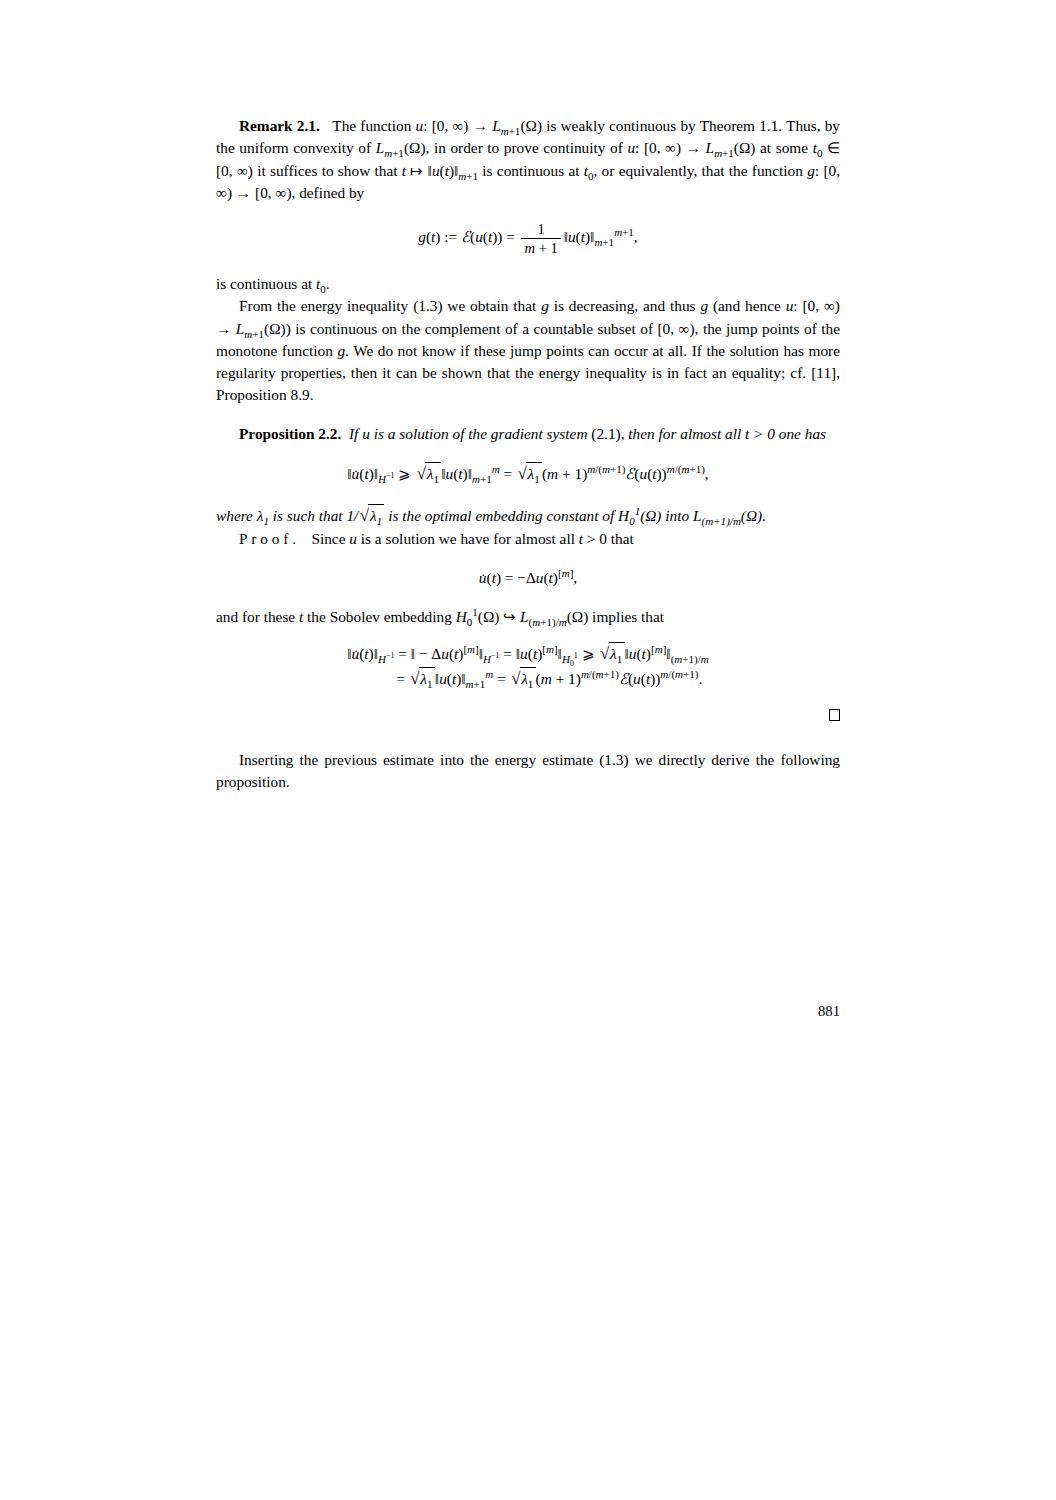Remark 2.1. The function u: [0, ∞) → Lm+1(Ω) is weakly continuous by Theorem 1.1. Thus, by the uniform convexity of Lm+1(Ω), in order to prove continuity of u: [0, ∞) → Lm+1(Ω) at some t0 ∈ [0, ∞) it suffices to show that t ↦ ‖u(t)‖m+1 is continuous at t0, or equivalently, that the function g: [0, ∞) → [0, ∞), defined by
g(t) := ℰ(u(t)) = 1 m + 1‖u(t)‖m+1m+1,
is continuous at t0.
From the energy inequality (1.3) we obtain that g is decreasing, and thus g (and hence u: [0, ∞) → Lm+1(Ω)) is continuous on the complement of a countable subset of [0, ∞), the jump points of the monotone function g. We do not know if these jump points can occur at all. If the solution has more regularity properties, then it can be shown that the energy inequality is in fact an equality; cf. [11], Proposition 8.9.
Proposition 2.2. If u is a solution of the gradient system (2.1), then for almost all t > 0 one has
‖u̇(t)‖H−1 ⩾ √λ1‖u(t)‖m+1m = √λ1(m + 1)m/(m+1)ℰ(u(t))m/(m+1),
where λ1 is such that 1/√λ1 is the optimal embedding constant of H01(Ω) into L(m+1)/m(Ω).
Proof. Since u is a solution we have for almost all t > 0 that
u̇(t) = −Δu(t)[m],
and for these t the Sobolev embedding H01(Ω) ↪ L(m+1)/m(Ω) implies that
‖u̇(t)‖H−1 = ‖ − Δu(t)[m]‖H−1 = ‖u(t)[m]‖H01 ⩾ √λ1‖u(t)[m]‖(m+1)/m = √λ1‖u(t)‖m+1m = √λ1(m + 1)m/(m+1)ℰ(u(t))m/(m+1).
Inserting the previous estimate into the energy estimate (1.3) we directly derive the following proposition.
881